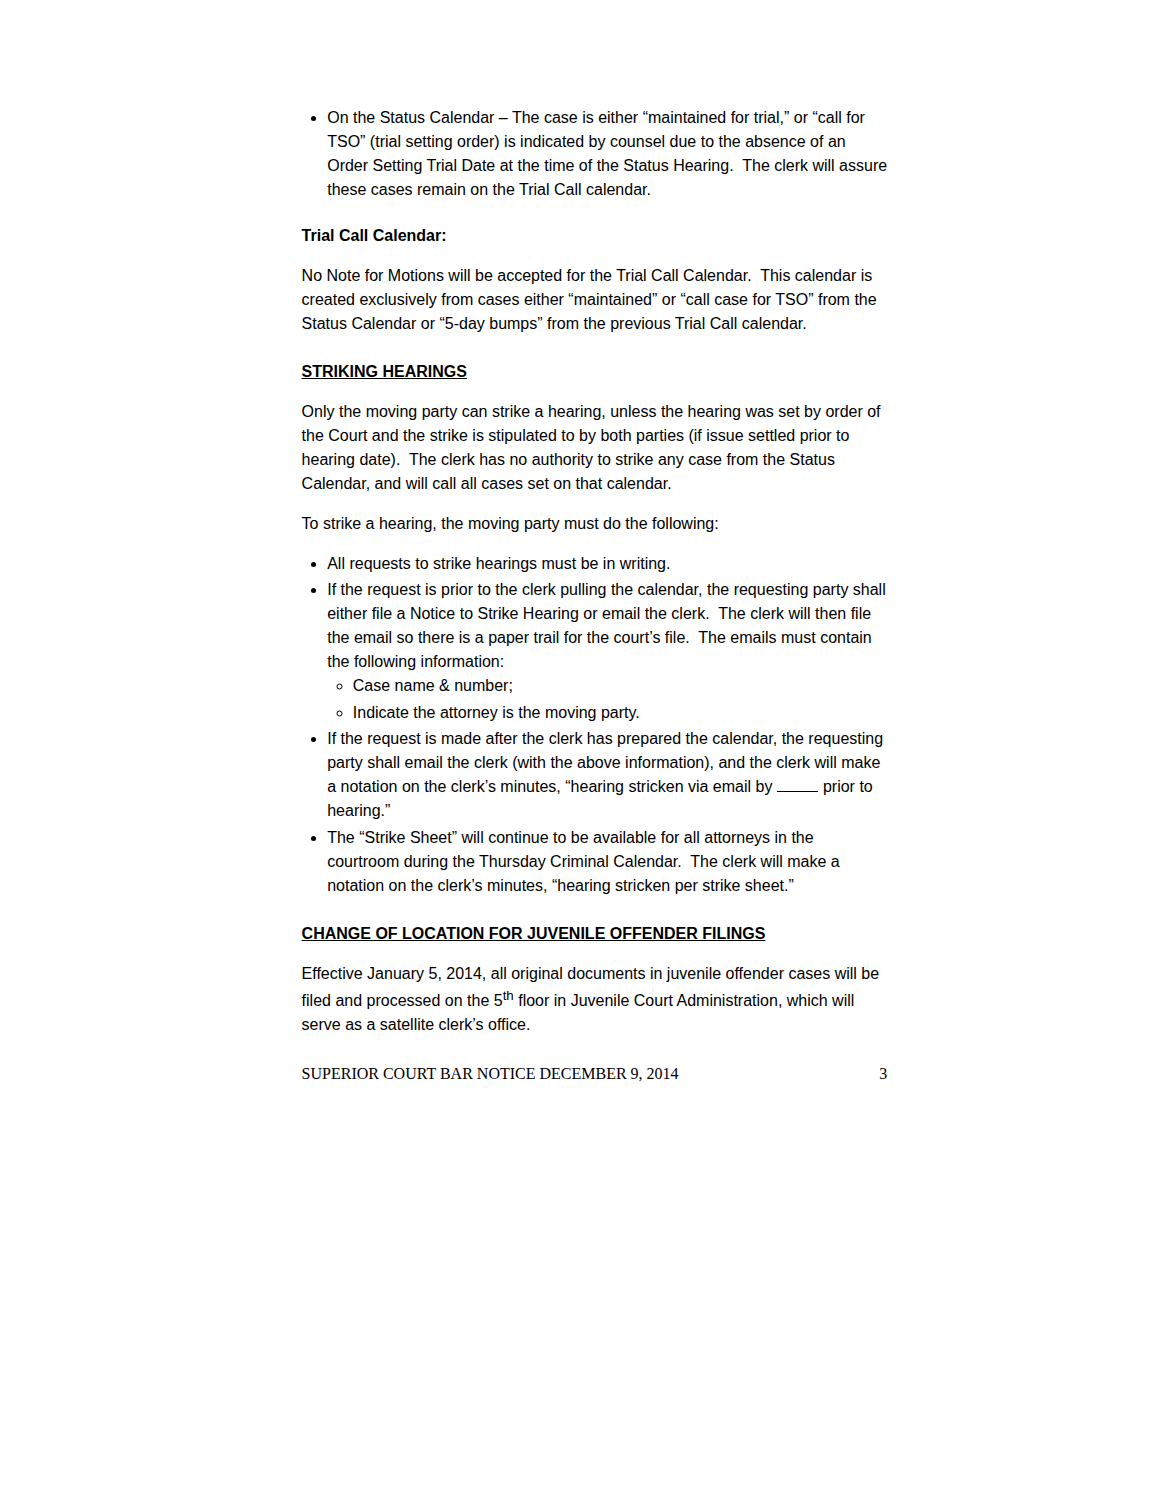On the Status Calendar – The case is either “maintained for trial,” or “call for TSO” (trial setting order) is indicated by counsel due to the absence of an Order Setting Trial Date at the time of the Status Hearing. The clerk will assure these cases remain on the Trial Call calendar.
Trial Call Calendar:
No Note for Motions will be accepted for the Trial Call Calendar. This calendar is created exclusively from cases either “maintained” or “call case for TSO” from the Status Calendar or “5-day bumps” from the previous Trial Call calendar.
STRIKING HEARINGS
Only the moving party can strike a hearing, unless the hearing was set by order of the Court and the strike is stipulated to by both parties (if issue settled prior to hearing date). The clerk has no authority to strike any case from the Status Calendar, and will call all cases set on that calendar.
To strike a hearing, the moving party must do the following:
All requests to strike hearings must be in writing.
If the request is prior to the clerk pulling the calendar, the requesting party shall either file a Notice to Strike Hearing or email the clerk. The clerk will then file the email so there is a paper trail for the court’s file. The emails must contain the following information:
Case name & number;
Indicate the attorney is the moving party.
If the request is made after the clerk has prepared the calendar, the requesting party shall email the clerk (with the above information), and the clerk will make a notation on the clerk’s minutes, “hearing stricken via email by prior to hearing.”
The “Strike Sheet” will continue to be available for all attorneys in the courtroom during the Thursday Criminal Calendar. The clerk will make a notation on the clerk’s minutes, “hearing stricken per strike sheet.”
CHANGE OF LOCATION FOR JUVENILE OFFENDER FILINGS
Effective January 5, 2014, all original documents in juvenile offender cases will be filed and processed on the 5th floor in Juvenile Court Administration, which will serve as a satellite clerk’s office.
SUPERIOR COURT BAR NOTICE DECEMBER 9, 20143